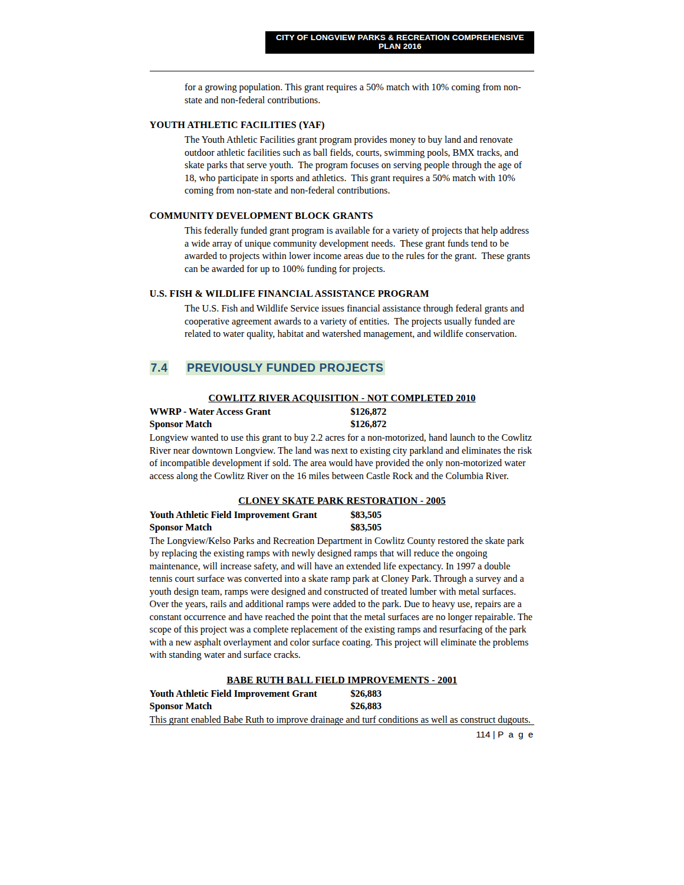CITY OF LONGVIEW PARKS & RECREATION COMPREHENSIVE PLAN 2016
for a growing population. This grant requires a 50% match with 10% coming from non-state and non-federal contributions.
YOUTH ATHLETIC FACILITIES (YAF)
The Youth Athletic Facilities grant program provides money to buy land and renovate outdoor athletic facilities such as ball fields, courts, swimming pools, BMX tracks, and skate parks that serve youth. The program focuses on serving people through the age of 18, who participate in sports and athletics. This grant requires a 50% match with 10% coming from non-state and non-federal contributions.
COMMUNITY DEVELOPMENT BLOCK GRANTS
This federally funded grant program is available for a variety of projects that help address a wide array of unique community development needs. These grant funds tend to be awarded to projects within lower income areas due to the rules for the grant. These grants can be awarded for up to 100% funding for projects.
U.S. FISH & WILDLIFE FINANCIAL ASSISTANCE PROGRAM
The U.S. Fish and Wildlife Service issues financial assistance through federal grants and cooperative agreement awards to a variety of entities. The projects usually funded are related to water quality, habitat and watershed management, and wildlife conservation.
7.4 PREVIOUSLY FUNDED PROJECTS
COWLITZ RIVER ACQUISITION - NOT COMPLETED 2010
WWRP - Water Access Grant$126,872
Sponsor Match$126,872
Longview wanted to use this grant to buy 2.2 acres for a non-motorized, hand launch to the Cowlitz River near downtown Longview. The land was next to existing city parkland and eliminates the risk of incompatible development if sold. The area would have provided the only non-motorized water access along the Cowlitz River on the 16 miles between Castle Rock and the Columbia River.
CLONEY SKATE PARK RESTORATION - 2005
Youth Athletic Field Improvement Grant$83,505
Sponsor Match$83,505
The Longview/Kelso Parks and Recreation Department in Cowlitz County restored the skate park by replacing the existing ramps with newly designed ramps that will reduce the ongoing maintenance, will increase safety, and will have an extended life expectancy. In 1997 a double tennis court surface was converted into a skate ramp park at Cloney Park. Through a survey and a youth design team, ramps were designed and constructed of treated lumber with metal surfaces. Over the years, rails and additional ramps were added to the park. Due to heavy use, repairs are a constant occurrence and have reached the point that the metal surfaces are no longer repairable. The scope of this project was a complete replacement of the existing ramps and resurfacing of the park with a new asphalt overlayment and color surface coating. This project will eliminate the problems with standing water and surface cracks.
BABE RUTH BALL FIELD IMPROVEMENTS - 2001
Youth Athletic Field Improvement Grant$26,883
Sponsor Match$26,883
This grant enabled Babe Ruth to improve drainage and turf conditions as well as construct dugouts.
114 | P a g e